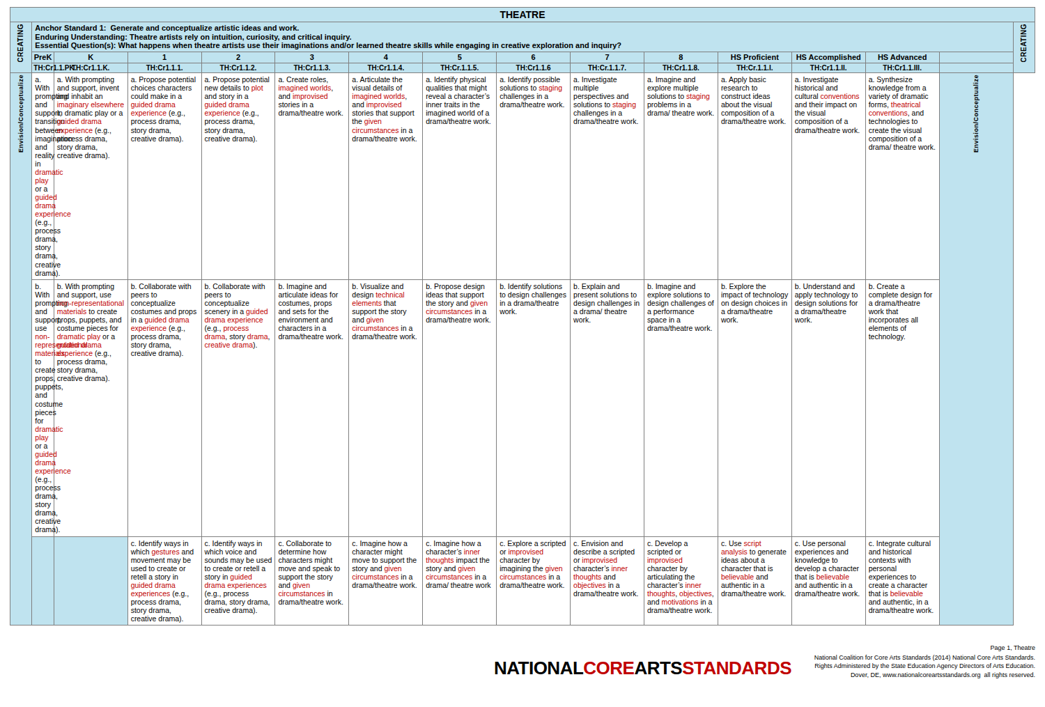| THEATRE |
| CREATING | Anchor Standard 1: Generate and conceptualize artistic ideas and work. Enduring Understanding: Theatre artists rely on intuition, curiosity, and critical inquiry. Essential Question(s): What happens when theatre artists use their imaginations and/or learned theatre skills while engaging in creative exploration and inquiry? | CREATING |
| PreK | K | 1 | 2 | 3 | 4 | 5 | 6 | 7 | 8 | HS Proficient | HS Accomplished | HS Advanced | |
| TH:Cr1.1.PK. | TH:Cr1.1.K. | TH:Cr1.1.1. | TH:Cr1.1.2. | TH:Cr1.1.3. | TH:Cr1.1.4. | TH:Cr.1.1.5. | TH:Cr1.1.6 | TH:Cr.1.1.7. | TH:Cr1.1.8. | TH:Cr.1.1.I. | TH:Cr1.1.II. | TH:Cr1.1.III. | |
| Envision/Conceptualize | a. With prompting and support, transition between imagination and reality in dramatic play or a guided drama experience (e.g., process drama, story drama, creative drama). | a. With prompting and support, invent and inhabit an imaginary elsewhere in dramatic play or a guided drama experience (e.g., process drama, story drama, creative drama). | a. Propose potential choices characters could make in a guided drama experience (e.g., process drama, story drama, creative drama). | a. Propose potential new details to plot and story in a guided drama experience (e.g., process drama, story drama, creative drama). | a. Create roles, imagined worlds , and improvised stories in a drama/theatre work. | a. Articulate the visual details of imagined worlds , and improvised stories that support the given circumstances in a drama/theatre work. | a. Identify physical qualities that might reveal a character’s inner traits in the imagined world of a drama/theatre work. | a. Identify possible solutions to staging challenges in a drama/theatre work. | a. Investigate multiple perspectives and solutions to staging challenges in a drama/theatre work. | a. Imagine and explore multiple solutions to staging problems in a drama/ theatre work. | a. Apply basic research to construct ideas about the visual composition of a drama/theatre work. | a. Investigate historical and cultural conventions and their impact on the visual composition of a drama/theatre work. | a. Synthesize knowledge from a variety of dramatic forms, theatrical conventions , and technologies to create the visual composition of a drama/ theatre work. | Envision/Conceptualize |
| b. With prompting and support, use non-representational materials to create props, puppets, and costume pieces for dramatic play or a guided drama experience (e.g., process drama, story drama, creative drama). | b. With prompting and support, use non-representational materials to create props, puppets, and costume pieces for dramatic play or a guided drama experience (e.g., process drama, story drama, creative drama). | b. Collaborate with peers to conceptualize costumes and props in a guided drama experience (e.g., process drama, story drama, creative drama). | b. Collaborate with peers to conceptualize scenery in a guided drama experience (e.g., process drama , story drama , creative drama ). | b. Imagine and articulate ideas for costumes, props and sets for the environment and characters in a drama/theatre work. | b. Visualize and design technical elements that support the story and given circumstances in a drama/theatre work. | b. Propose design ideas that support the story and given circumstances in a drama/theatre work. | b. Identify solutions to design challenges in a drama/theatre work. | b. Explain and present solutions to design challenges in a drama/ theatre work. | b. Imagine and explore solutions to design challenges of a performance space in a drama/theatre work. | b. Explore the impact of technology on design choices in a drama/theatre work. | b. Understand and apply technology to design solutions for a drama/theatre work. | b. Create a complete design for a drama/theatre work that incorporates all elements of technology. |
| | | c. Identify ways in which gestures and movement may be used to create or retell a story in guided drama experiences (e.g., process drama, story drama, creative drama). | c. Identify ways in which voice and sounds may be used to create or retell a story in guided drama experiences (e.g., process drama, story drama, creative drama). | c. Collaborate to determine how characters might move and speak to support the story and given circumstances in drama/theatre work. | c. Imagine how a character might move to support the story and given circumstances in a drama/theatre work. | c. Imagine how a character’s inner thoughts impact the story and given circumstances in a drama/ theatre work | c. Explore a scripted or improvised character by imagining the given circumstances in a drama/theatre work. | c. Envision and describe a scripted or improvised character’s inner thoughts and objectives in a drama/theatre work. | c. Develop a scripted or improvised character by articulating the character’s inner thoughts , objectives , and motivations in a drama/theatre work. | c. Use script analysis to generate ideas about a character that is believable and authentic in a drama/theatre work. | c. Use personal experiences and knowledge to develop a character that is believable and authentic in a drama/theatre work. | c. Integrate cultural and historical contexts with personal experiences to create a character that is believable and authentic, in a drama/theatre work. |
NATIONALCOREARTSSTANDARDS
Page 1, Theatre
National Coalition for Core Arts Standards (2014) National Core Arts Standards.
Rights Administered by the State Education Agency Directors of Arts Education.
Dover, DE, www.nationalcoreartsstandards.org all rights reserved.